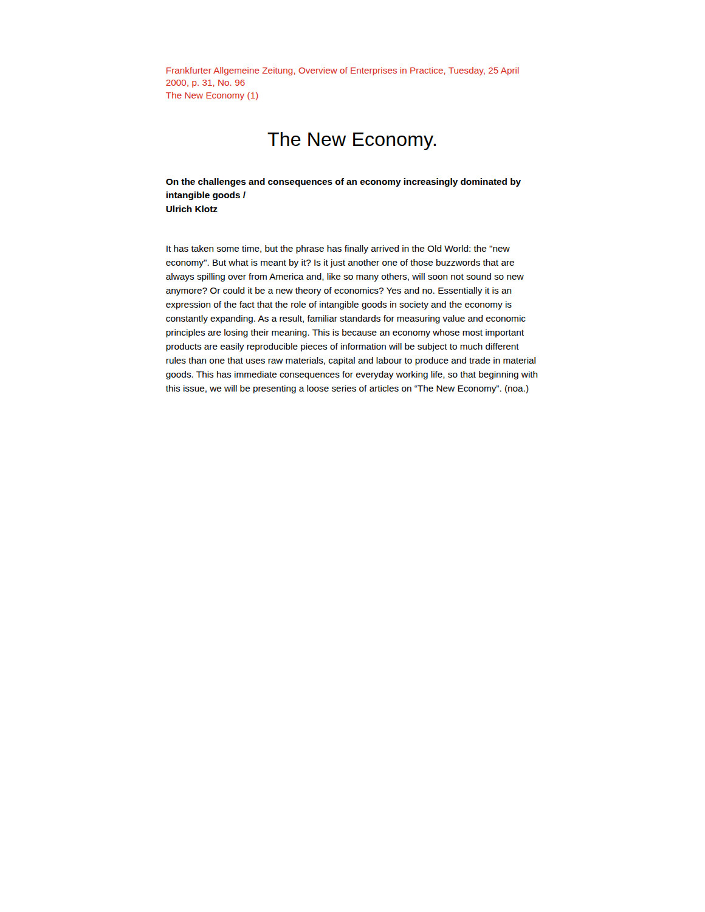Frankfurter Allgemeine Zeitung, Overview of Enterprises in Practice, Tuesday, 25 April 2000, p. 31, No. 96
The New Economy (1)
The New Economy.
On the challenges and consequences of an economy increasingly dominated by intangible goods /
Ulrich Klotz
It has taken some time, but the phrase has finally arrived in the Old World: the "new economy". But what is meant by it? Is it just another one of those buzzwords that are always spilling over from America and, like so many others, will soon not sound so new anymore? Or could it be a new theory of economics? Yes and no. Essentially it is an expression of the fact that the role of intangible goods in society and the economy is constantly expanding. As a result, familiar standards for measuring value and economic principles are losing their meaning. This is because an economy whose most important products are easily reproducible pieces of information will be subject to much different rules than one that uses raw materials, capital and labour to produce and trade in material goods. This has immediate consequences for everyday working life, so that beginning with this issue, we will be presenting a loose series of articles on “The New Economy”. (noa.)